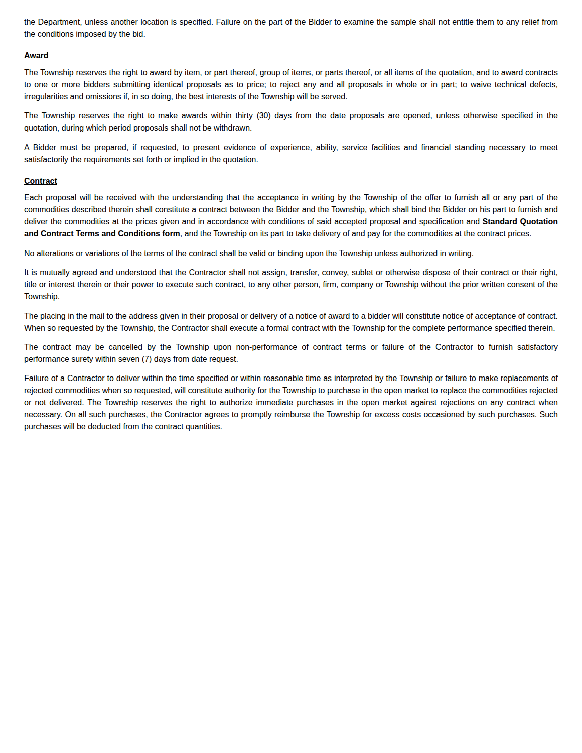the Department, unless another location is specified. Failure on the part of the Bidder to examine the sample shall not entitle them to any relief from the conditions imposed by the bid.
Award
The Township reserves the right to award by item, or part thereof, group of items, or parts thereof, or all items of the quotation, and to award contracts to one or more bidders submitting identical proposals as to price; to reject any and all proposals in whole or in part; to waive technical defects, irregularities and omissions if, in so doing, the best interests of the Township will be served.
The Township reserves the right to make awards within thirty (30) days from the date proposals are opened, unless otherwise specified in the quotation, during which period proposals shall not be withdrawn.
A Bidder must be prepared, if requested, to present evidence of experience, ability, service facilities and financial standing necessary to meet satisfactorily the requirements set forth or implied in the quotation.
Contract
Each proposal will be received with the understanding that the acceptance in writing by the Township of the offer to furnish all or any part of the commodities described therein shall constitute a contract between the Bidder and the Township, which shall bind the Bidder on his part to furnish and deliver the commodities at the prices given and in accordance with conditions of said accepted proposal and specification and Standard Quotation and Contract Terms and Conditions form, and the Township on its part to take delivery of and pay for the commodities at the contract prices.
No alterations or variations of the terms of the contract shall be valid or binding upon the Township unless authorized in writing.
It is mutually agreed and understood that the Contractor shall not assign, transfer, convey, sublet or otherwise dispose of their contract or their right, title or interest therein or their power to execute such contract, to any other person, firm, company or Township without the prior written consent of the Township.
The placing in the mail to the address given in their proposal or delivery of a notice of award to a bidder will constitute notice of acceptance of contract. When so requested by the Township, the Contractor shall execute a formal contract with the Township for the complete performance specified therein.
The contract may be cancelled by the Township upon non-performance of contract terms or failure of the Contractor to furnish satisfactory performance surety within seven (7) days from date request.
Failure of a Contractor to deliver within the time specified or within reasonable time as interpreted by the Township or failure to make replacements of rejected commodities when so requested, will constitute authority for the Township to purchase in the open market to replace the commodities rejected or not delivered. The Township reserves the right to authorize immediate purchases in the open market against rejections on any contract when necessary. On all such purchases, the Contractor agrees to promptly reimburse the Township for excess costs occasioned by such purchases. Such purchases will be deducted from the contract quantities.